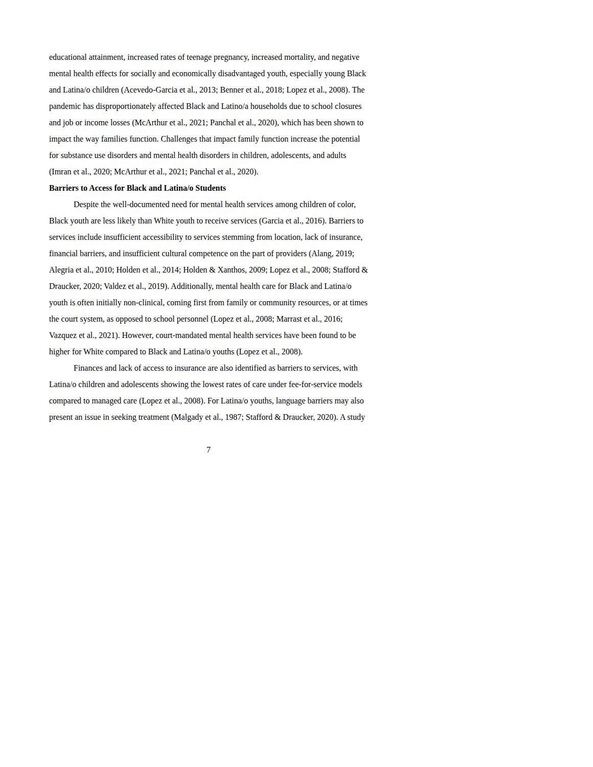educational attainment, increased rates of teenage pregnancy, increased mortality, and negative mental health effects for socially and economically disadvantaged youth, especially young Black and Latina/o children (Acevedo-Garcia et al., 2013; Benner et al., 2018; Lopez et al., 2008). The pandemic has disproportionately affected Black and Latino/a households due to school closures and job or income losses (McArthur et al., 2021; Panchal et al., 2020), which has been shown to impact the way families function. Challenges that impact family function increase the potential for substance use disorders and mental health disorders in children, adolescents, and adults (Imran et al., 2020; McArthur et al., 2021; Panchal et al., 2020).
Barriers to Access for Black and Latina/o Students
Despite the well-documented need for mental health services among children of color, Black youth are less likely than White youth to receive services (Garcia et al., 2016). Barriers to services include insufficient accessibility to services stemming from location, lack of insurance, financial barriers, and insufficient cultural competence on the part of providers (Alang, 2019; Alegria et al., 2010; Holden et al., 2014; Holden & Xanthos, 2009; Lopez et al., 2008; Stafford & Draucker, 2020; Valdez et al., 2019). Additionally, mental health care for Black and Latina/o youth is often initially non-clinical, coming first from family or community resources, or at times the court system, as opposed to school personnel (Lopez et al., 2008; Marrast et al., 2016; Vazquez et al., 2021). However, court-mandated mental health services have been found to be higher for White compared to Black and Latina/o youths (Lopez et al., 2008).
Finances and lack of access to insurance are also identified as barriers to services, with Latina/o children and adolescents showing the lowest rates of care under fee-for-service models compared to managed care (Lopez et al., 2008). For Latina/o youths, language barriers may also present an issue in seeking treatment (Malgady et al., 1987; Stafford & Draucker, 2020). A study
7